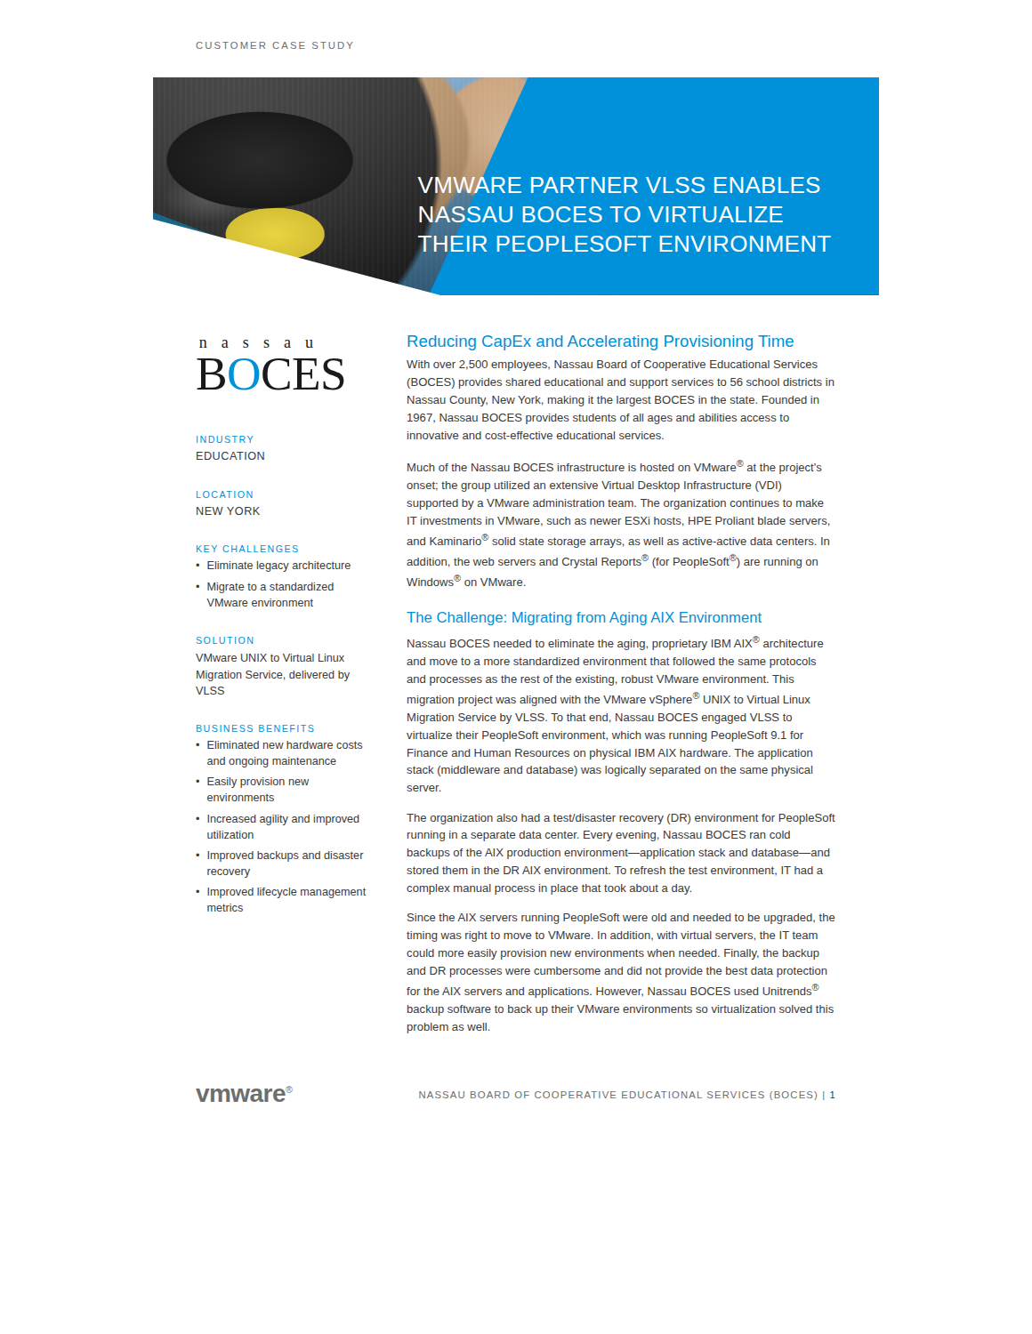Customer Case Study
VMware Partner VLSS Enables Nassau BOCES to Virtualize Their PeopleSoft Environment
n a s s a u
BOCES
Industry
Education
Location
New York
Key Challenges
Eliminate legacy architecture
Migrate to a standardized VMware environment
Solution
VMware UNIX to Virtual Linux Migration Service, delivered by VLSS
Business Benefits
Eliminated new hardware costs and ongoing maintenance
Easily provision new environments
Increased agility and improved utilization
Improved backups and disaster recovery
Improved lifecycle management metrics
Reducing CapEx and Accelerating Provisioning Time
With over 2,500 employees, Nassau Board of Cooperative Educational Services (BOCES) provides shared educational and support services to 56 school districts in Nassau County, New York, making it the largest BOCES in the state. Founded in 1967, Nassau BOCES provides students of all ages and abilities access to innovative and cost-effective educational services.
Much of the Nassau BOCES infrastructure is hosted on VMware® at the project's onset; the group utilized an extensive Virtual Desktop Infrastructure (VDI) supported by a VMware administration team. The organization continues to make IT investments in VMware, such as newer ESXi hosts, HPE Proliant blade servers, and Kaminario® solid state storage arrays, as well as active-active data centers. In addition, the web servers and Crystal Reports® (for PeopleSoft®) are running on Windows® on VMware.
The Challenge: Migrating from Aging AIX Environment
Nassau BOCES needed to eliminate the aging, proprietary IBM AIX® architecture and move to a more standardized environment that followed the same protocols and processes as the rest of the existing, robust VMware environment. This migration project was aligned with the VMware vSphere® UNIX to Virtual Linux Migration Service by VLSS. To that end, Nassau BOCES engaged VLSS to virtualize their PeopleSoft environment, which was running PeopleSoft 9.1 for Finance and Human Resources on physical IBM AIX hardware. The application stack (middleware and database) was logically separated on the same physical server.
The organization also had a test/disaster recovery (DR) environment for PeopleSoft running in a separate data center. Every evening, Nassau BOCES ran cold backups of the AIX production environment—application stack and database—and stored them in the DR AIX environment. To refresh the test environment, IT had a complex manual process in place that took about a day.
Since the AIX servers running PeopleSoft were old and needed to be upgraded, the timing was right to move to VMware. In addition, with virtual servers, the IT team could more easily provision new environments when needed. Finally, the backup and DR processes were cumbersome and did not provide the best data protection for the AIX servers and applications. However, Nassau BOCES used Unitrends® backup software to back up their VMware environments so virtualization solved this problem as well.
vmware®
Nassau Board of Cooperative Educational Services (BOCES) | 1